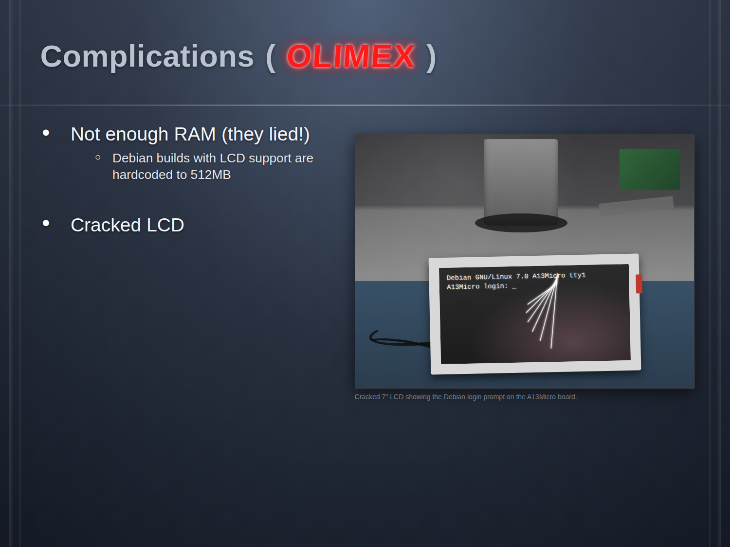Complications ( OLIMEX )
Not enough RAM (they lied!)
Debian builds with LCD support are hardcoded to 512MB
Cracked LCD
Debian GNU/Linux 7.0 A13Micro tty1
A13Micro login: _
Cracked 7" LCD showing the Debian login prompt on the A13Micro board.